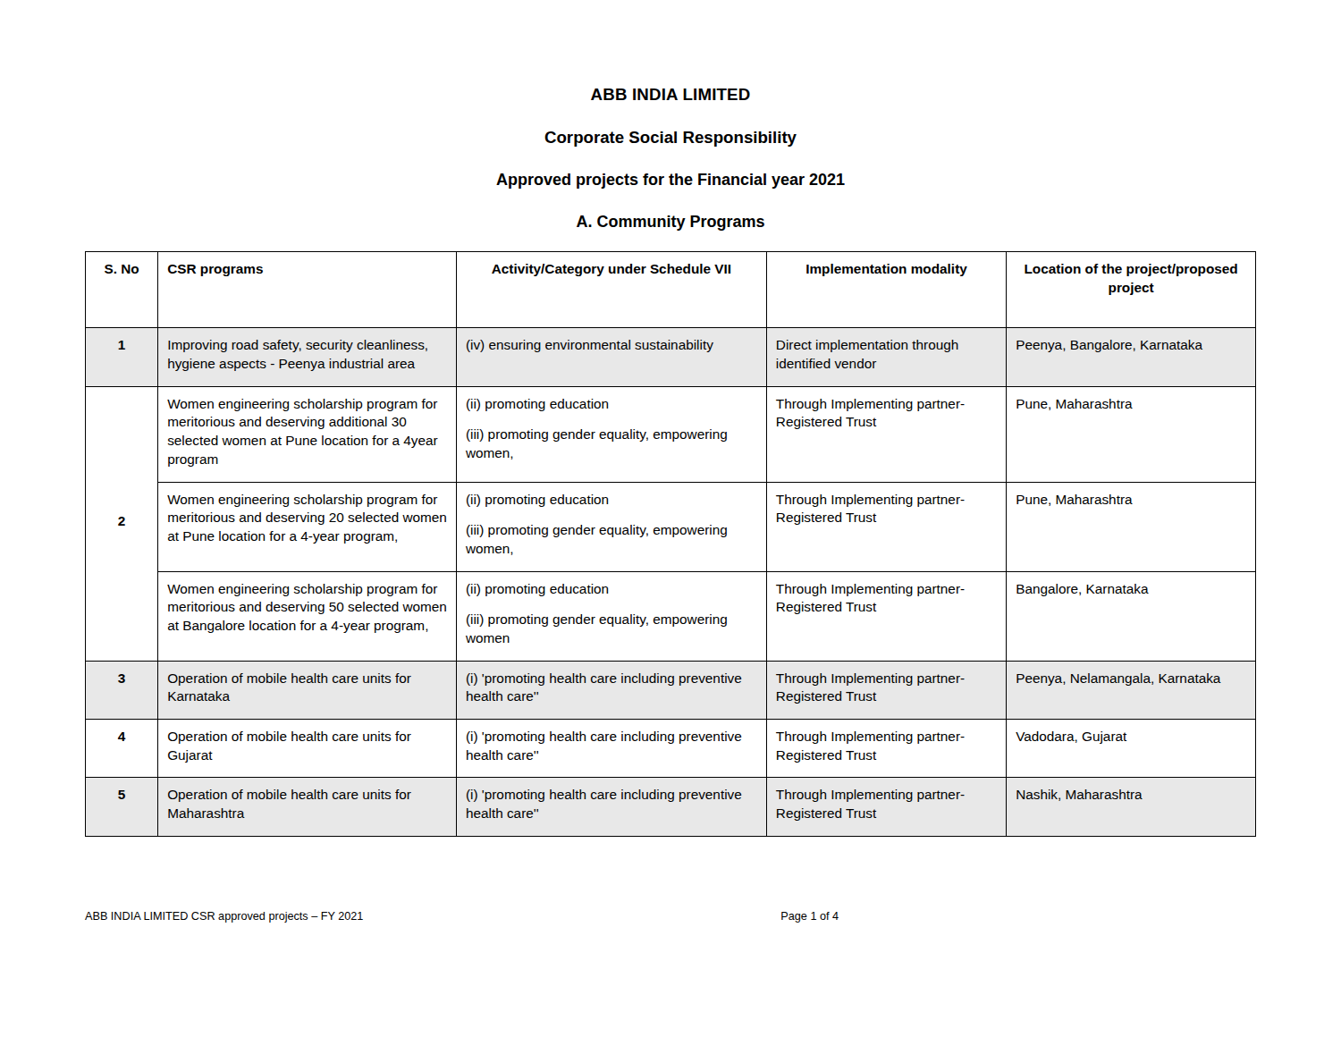ABB INDIA LIMITED
Corporate Social Responsibility
Approved projects for the Financial year 2021
A. Community Programs
| S. No | CSR programs | Activity/Category under Schedule VII | Implementation modality | Location of the project/proposed project |
| --- | --- | --- | --- | --- |
| 1 | Improving road safety, security cleanliness, hygiene aspects - Peenya industrial area | (iv) ensuring environmental sustainability | Direct implementation through identified vendor | Peenya, Bangalore, Karnataka |
| 2 | Women engineering scholarship program for meritorious and deserving additional 30 selected women at Pune location for a 4year program | (ii) promoting education (iii) promoting gender equality, empowering women, | Through Implementing partner- Registered Trust | Pune, Maharashtra |
| Women engineering scholarship program for meritorious and deserving 20 selected women at Pune location for a 4-year program, | (ii) promoting education (iii) promoting gender equality, empowering women, | Through Implementing partner- Registered Trust | Pune, Maharashtra |
| Women engineering scholarship program for meritorious and deserving 50 selected women at Bangalore location for a 4-year program, | (ii) promoting education (iii) promoting gender equality, empowering women | Through Implementing partner- Registered Trust | Bangalore, Karnataka |
| 3 | Operation of mobile health care units for Karnataka | (i) 'promoting health care including preventive health care'' | Through Implementing partner- Registered Trust | Peenya, Nelamangala, Karnataka |
| 4 | Operation of mobile health care units for Gujarat | (i) 'promoting health care including preventive health care'' | Through Implementing partner- Registered Trust | Vadodara, Gujarat |
| 5 | Operation of mobile health care units for Maharashtra | (i) 'promoting health care including preventive health care'' | Through Implementing partner- Registered Trust | Nashik, Maharashtra |
ABB INDIA LIMITED CSR approved projects – FY 2021
Page 1 of 4